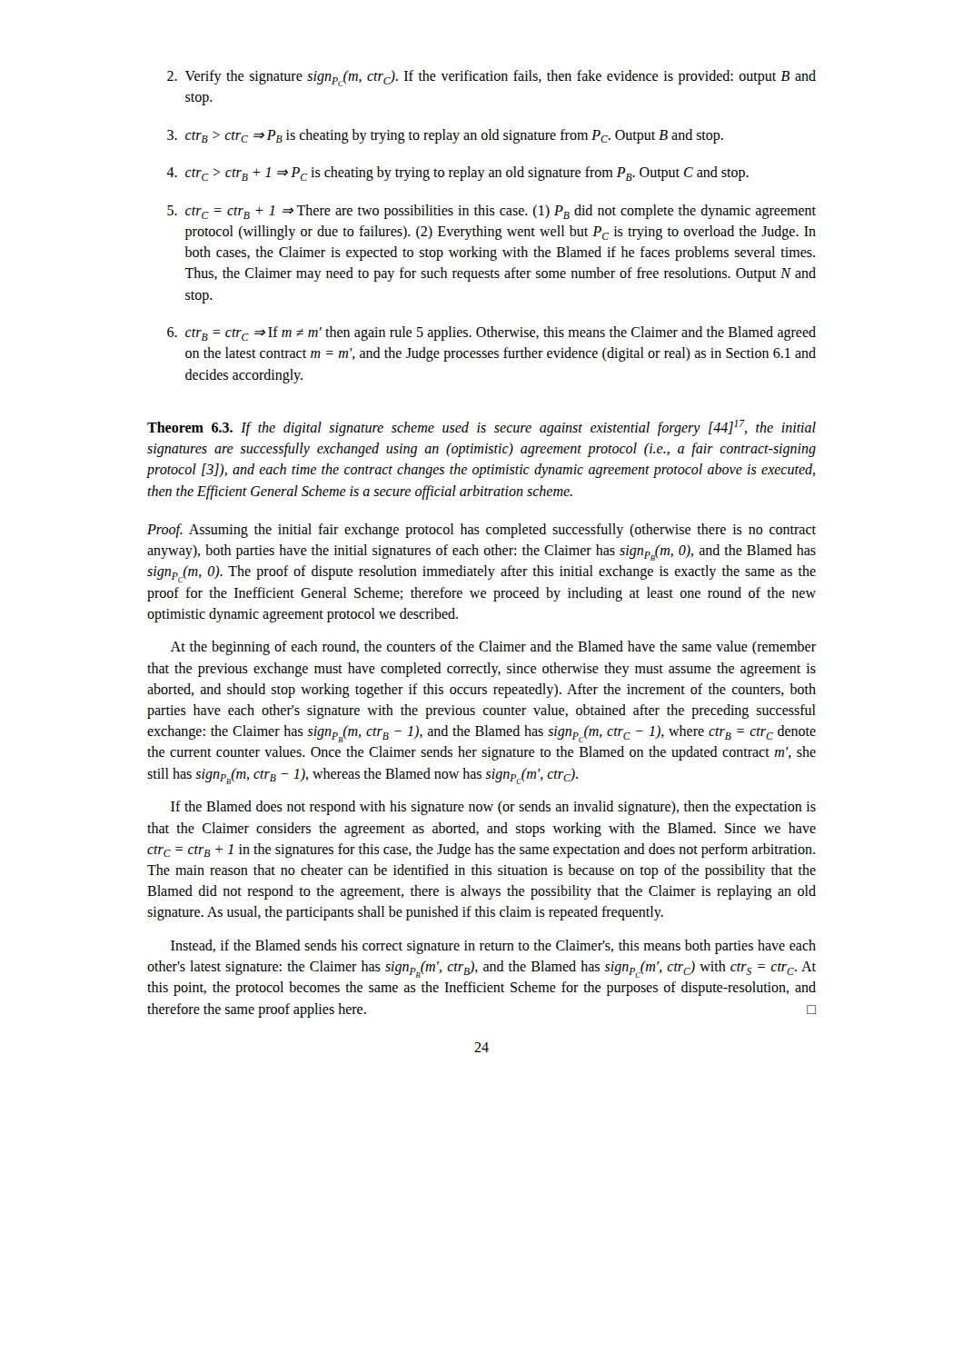2. Verify the signature signPC(m, ctrC). If the verification fails, then fake evidence is provided: output B and stop.
3. ctrB > ctrC ⇒ PB is cheating by trying to replay an old signature from PC. Output B and stop.
4. ctrC > ctrB + 1 ⇒ PC is cheating by trying to replay an old signature from PB. Output C and stop.
5. ctrC = ctrB + 1 ⇒ There are two possibilities in this case. (1) PB did not complete the dynamic agreement protocol (willingly or due to failures). (2) Everything went well but PC is trying to overload the Judge. In both cases, the Claimer is expected to stop working with the Blamed if he faces problems several times. Thus, the Claimer may need to pay for such requests after some number of free resolutions. Output N and stop.
6. ctrB = ctrC ⇒ If m ≠ m′ then again rule 5 applies. Otherwise, this means the Claimer and the Blamed agreed on the latest contract m = m′, and the Judge processes further evidence (digital or real) as in Section 6.1 and decides accordingly.
Theorem 6.3. If the digital signature scheme used is secure against existential forgery [44]17, the initial signatures are successfully exchanged using an (optimistic) agreement protocol (i.e., a fair contract-signing protocol [3]), and each time the contract changes the optimistic dynamic agreement protocol above is executed, then the Efficient General Scheme is a secure official arbitration scheme.
Proof. Assuming the initial fair exchange protocol has completed successfully (otherwise there is no contract anyway), both parties have the initial signatures of each other: the Claimer has signPB(m, 0), and the Blamed has signPC(m, 0). The proof of dispute resolution immediately after this initial exchange is exactly the same as the proof for the Inefficient General Scheme; therefore we proceed by including at least one round of the new optimistic dynamic agreement protocol we described.
At the beginning of each round, the counters of the Claimer and the Blamed have the same value (remember that the previous exchange must have completed correctly, since otherwise they must assume the agreement is aborted, and should stop working together if this occurs repeatedly). After the increment of the counters, both parties have each other's signature with the previous counter value, obtained after the preceding successful exchange: the Claimer has signPB(m, ctrB − 1), and the Blamed has signPC(m, ctrC − 1), where ctrB = ctrC denote the current counter values. Once the Claimer sends her signature to the Blamed on the updated contract m′, she still has signPB(m, ctrB − 1), whereas the Blamed now has signPC(m′, ctrC).
If the Blamed does not respond with his signature now (or sends an invalid signature), then the expectation is that the Claimer considers the agreement as aborted, and stops working with the Blamed. Since we have ctrC = ctrB + 1 in the signatures for this case, the Judge has the same expectation and does not perform arbitration. The main reason that no cheater can be identified in this situation is because on top of the possibility that the Blamed did not respond to the agreement, there is always the possibility that the Claimer is replaying an old signature. As usual, the participants shall be punished if this claim is repeated frequently.
Instead, if the Blamed sends his correct signature in return to the Claimer's, this means both parties have each other's latest signature: the Claimer has signPB(m′, ctrB), and the Blamed has signPC(m′, ctrC) with ctrS = ctrC. At this point, the protocol becomes the same as the Inefficient Scheme for the purposes of dispute-resolution, and therefore the same proof applies here.□
24